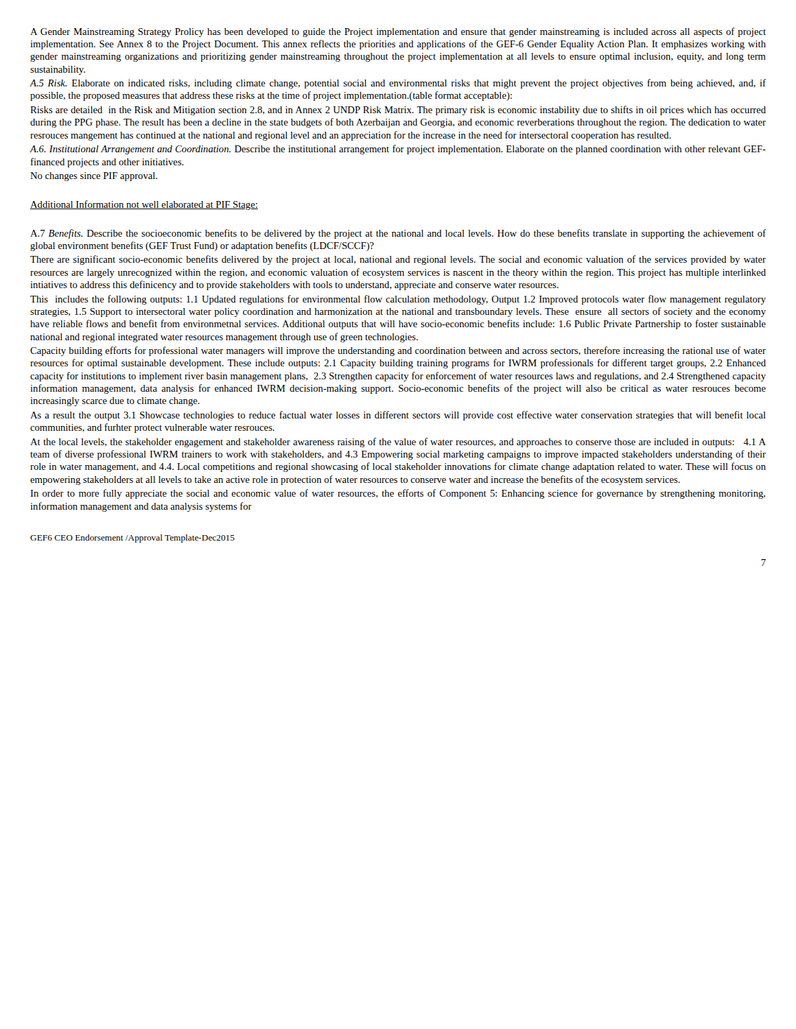A Gender Mainstreaming Strategy Prolicy has been developed to guide the Project implementation and ensure that gender mainstreaming is included across all aspects of project implementation. See Annex 8 to the Project Document. This annex reflects the priorities and applications of the GEF-6 Gender Equality Action Plan. It emphasizes working with gender mainstreaming organizations and prioritizing gender mainstreaming throughout the project implementation at all levels to ensure optimal inclusion, equity, and long term sustainability.
A.5 Risk. Elaborate on indicated risks, including climate change, potential social and environmental risks that might prevent the project objectives from being achieved, and, if possible, the proposed measures that address these risks at the time of project implementation.(table format acceptable):
Risks are detailed in the Risk and Mitigation section 2.8, and in Annex 2 UNDP Risk Matrix. The primary risk is economic instability due to shifts in oil prices which has occurred during the PPG phase. The result has been a decline in the state budgets of both Azerbaijan and Georgia, and economic reverberations throughout the region. The dedication to water resrouces mangement has continued at the national and regional level and an appreciation for the increase in the need for intersectoral cooperation has resulted.
A.6. Institutional Arrangement and Coordination. Describe the institutional arrangement for project implementation. Elaborate on the planned coordination with other relevant GEF-financed projects and other initiatives.
No changes since PIF approval.
Additional Information not well elaborated at PIF Stage:
A.7 Benefits. Describe the socioeconomic benefits to be delivered by the project at the national and local levels. How do these benefits translate in supporting the achievement of global environment benefits (GEF Trust Fund) or adaptation benefits (LDCF/SCCF)?
There are significant socio-economic benefits delivered by the project at local, national and regional levels. The social and economic valuation of the services provided by water resources are largely unrecognized within the region, and economic valuation of ecosystem services is nascent in the theory within the region. This project has multiple interlinked intiatives to address this definicency and to provide stakeholders with tools to understand, appreciate and conserve water resources.
This includes the following outputs: 1.1 Updated regulations for environmental flow calculation methodology, Output 1.2 Improved protocols water flow management regulatory strategies, 1.5 Support to intersectoral water policy coordination and harmonization at the national and transboundary levels. These ensure all sectors of society and the economy have reliable flows and benefit from environmetnal services. Additional outputs that will have socio-economic benefits include: 1.6 Public Private Partnership to foster sustainable national and regional integrated water resources management through use of green technologies.
Capacity building efforts for professional water managers will improve the understanding and coordination between and across sectors, therefore increasing the rational use of water resources for optimal sustainable development. These include outputs: 2.1 Capacity building training programs for IWRM professionals for different target groups, 2.2 Enhanced capacity for institutions to implement river basin management plans, 2.3 Strengthen capacity for enforcement of water resources laws and regulations, and 2.4 Strengthened capacity information management, data analysis for enhanced IWRM decision-making support. Socio-economic benefits of the project will also be critical as water resrouces become increasingly scarce due to climate change.
As a result the output 3.1 Showcase technologies to reduce factual water losses in different sectors will provide cost effective water conservation strategies that will benefit local communities, and furhter protect vulnerable water resrouces.
At the local levels, the stakeholder engagement and stakeholder awareness raising of the value of water resources, and approaches to conserve those are included in outputs: 4.1 A team of diverse professional IWRM trainers to work with stakeholders, and 4.3 Empowering social marketing campaigns to improve impacted stakeholders understanding of their role in water management, and 4.4. Local competitions and regional showcasing of local stakeholder innovations for climate change adaptation related to water. These will focus on empowering stakeholders at all levels to take an active role in protection of water resources to conserve water and increase the benefits of the ecosystem services.
In order to more fully appreciate the social and economic value of water resources, the efforts of Component 5: Enhancing science for governance by strengthening monitoring, information management and data analysis systems for
GEF6 CEO Endorsement /Approval Template-Dec2015
7